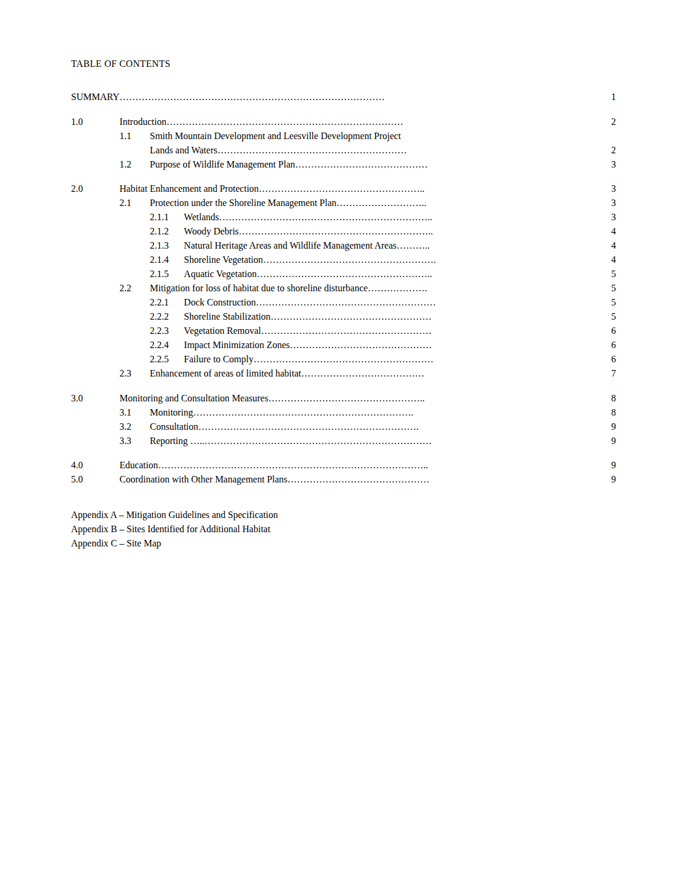TABLE OF CONTENTS
| SUMMARY | ………………………………………………………………………… | 1 |
| 1.0 | Introduction ………………………………………………………………… | 2 |
| | / 1.1 / Smith Mountain Development and Leesville Development Project / | |
| | / / Lands and Waters …………………………………………………… / | 2 |
| | / 1.2 / Purpose of Wildlife Management Plan …………………………………… / | 3 |
| 2.0 | Habitat Enhancement and Protection …………………………………………….. | 3 |
| | / 2.1 / Protection under the Shoreline Management Plan ……………………….. / | 3 |
| | / / 2.1.1 / Wetlands ………………………………………………………….. / | 3 |
| | / / 2.1.2 / Woody Debris …………………………………………………….. / | 4 |
| | / / 2.1.3 / Natural Heritage Areas and Wildlife Management Areas ……….. / | 4 |
| | / / 2.1.4 / Shoreline Vegetation ………………………………………………. / | 4 |
| | / / 2.1.5 / Aquatic Vegetation ……………………………………………….. / | 5 |
| | / 2.2 / Mitigation for loss of habitat due to shoreline disturbance ………………. / | 5 |
| | / / 2.2.1 / Dock Construction ………………………………………………… / | 5 |
| | / / 2.2.2 / Shoreline Stabilization …………………………………………… / | 5 |
| | / / 2.2.3 / Vegetation Removal ……………………………………………… / | 6 |
| | / / 2.2.4 / Impact Minimization Zones ……………………………………… / | 6 |
| | / / 2.2.5 / Failure to Comply ………………………………………………… / | 6 |
| | / 2.3 / Enhancement of areas of limited habitat ………………………………… / | 7 |
| 3.0 | Monitoring and Consultation Measures ………………………………………….. | 8 |
| | / 3.1 / Monitoring ……………………………………………………………. / | 8 |
| | / 3.2 / Consultation ……………………………………………………………. / | 9 |
| | / 3.3 / Reporting …..……………………………………………………………… / | 9 |
| 4.0 | Education ………………………………………………………………………….. | 9 |
| 5.0 | Coordination with Other Management Plans ……………………………………… | 9 |
Appendix A – Mitigation Guidelines and Specification
Appendix B – Sites Identified for Additional Habitat
Appendix C – Site Map